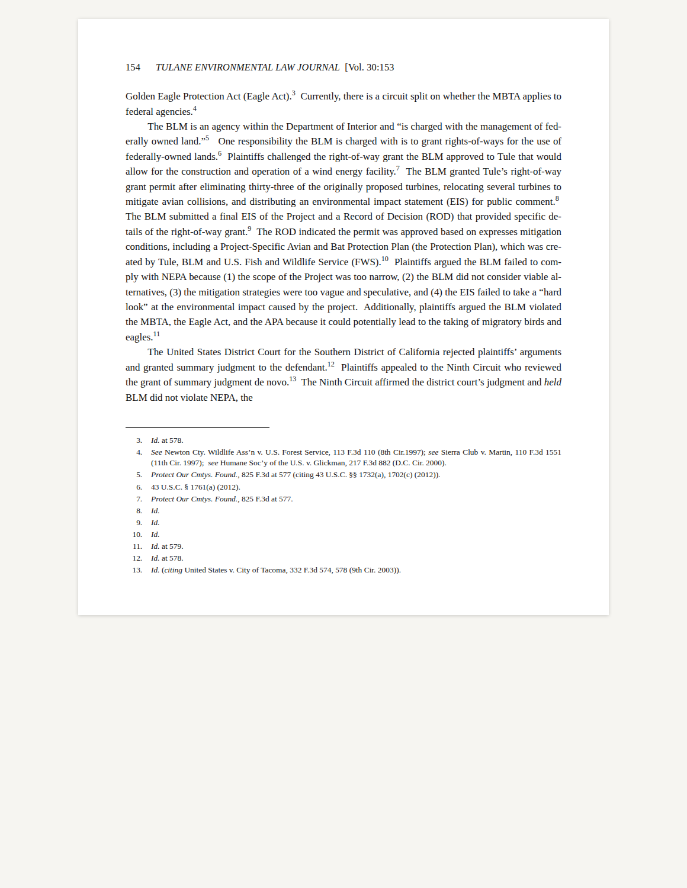154 TULANE ENVIRONMENTAL LAW JOURNAL [Vol. 30:153
Golden Eagle Protection Act (Eagle Act).3 Currently, there is a circuit split on whether the MBTA applies to federal agencies.4
The BLM is an agency within the Department of Interior and “is charged with the management of federally owned land.”5 One responsibility the BLM is charged with is to grant rights-of-ways for the use of federally-owned lands.6 Plaintiffs challenged the right-of-way grant the BLM approved to Tule that would allow for the construction and operation of a wind energy facility.7 The BLM granted Tule’s right-of-way grant permit after eliminating thirty-three of the originally proposed turbines, relocating several turbines to mitigate avian collisions, and distributing an environmental impact statement (EIS) for public comment.8 The BLM submitted a final EIS of the Project and a Record of Decision (ROD) that provided specific details of the right-of-way grant.9 The ROD indicated the permit was approved based on expresses mitigation conditions, including a Project-Specific Avian and Bat Protection Plan (the Protection Plan), which was created by Tule, BLM and U.S. Fish and Wildlife Service (FWS).10 Plaintiffs argued the BLM failed to comply with NEPA because (1) the scope of the Project was too narrow, (2) the BLM did not consider viable alternatives, (3) the mitigation strategies were too vague and speculative, and (4) the EIS failed to take a “hard look” at the environmental impact caused by the project. Additionally, plaintiffs argued the BLM violated the MBTA, the Eagle Act, and the APA because it could potentially lead to the taking of migratory birds and eagles.11
The United States District Court for the Southern District of California rejected plaintiffs’ arguments and granted summary judgment to the defendant.12 Plaintiffs appealed to the Ninth Circuit who reviewed the grant of summary judgment de novo.13 The Ninth Circuit affirmed the district court’s judgment and held BLM did not violate NEPA, the
3. Id. at 578.
4. See Newton Cty. Wildlife Ass’n v. U.S. Forest Service, 113 F.3d 110 (8th Cir.1997); see Sierra Club v. Martin, 110 F.3d 1551 (11th Cir. 1997); see Humane Soc’y of the U.S. v. Glickman, 217 F.3d 882 (D.C. Cir. 2000).
5. Protect Our Cmtys. Found., 825 F.3d at 577 (citing 43 U.S.C. §§ 1732(a), 1702(c) (2012)).
6. 43 U.S.C. § 1761(a) (2012).
7. Protect Our Cmtys. Found., 825 F.3d at 577.
8. Id.
9. Id.
10. Id.
11. Id. at 579.
12. Id. at 578.
13. Id. (citing United States v. City of Tacoma, 332 F.3d 574, 578 (9th Cir. 2003)).